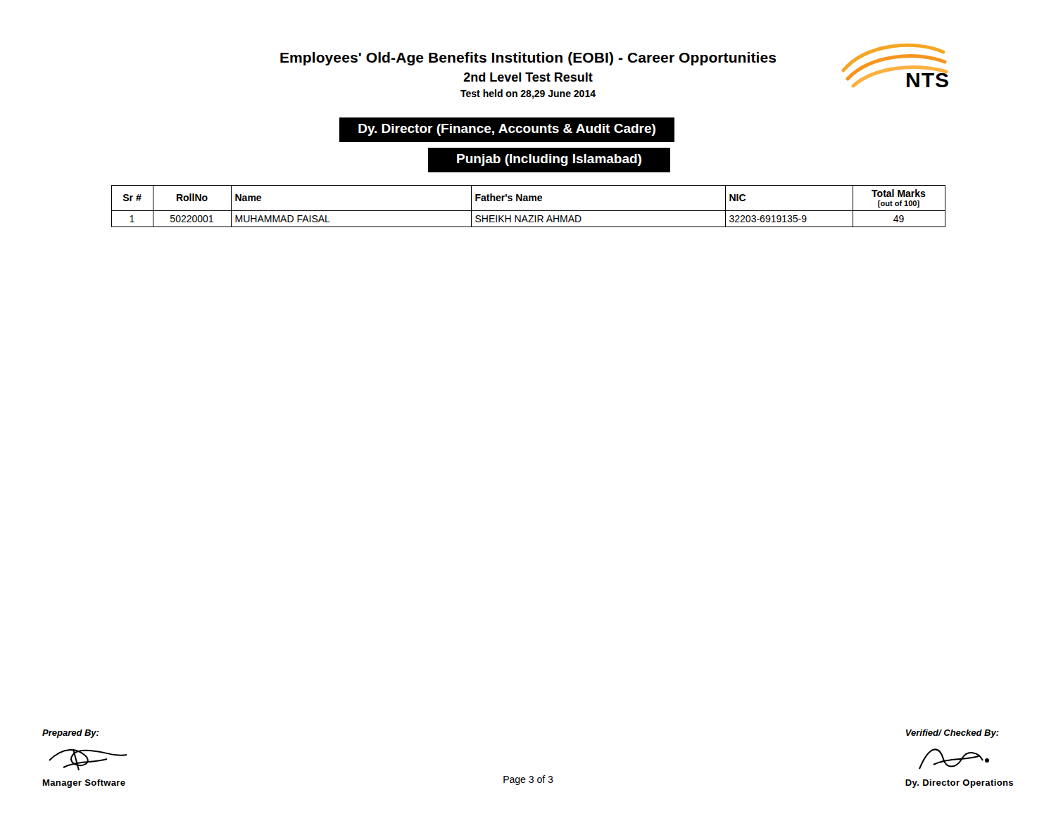NTS
Employees' Old-Age Benefits Institution (EOBI) - Career Opportunities
2nd Level Test Result
Test held on 28,29 June 2014
Dy. Director (Finance, Accounts & Audit Cadre)
Punjab (Including Islamabad)
| Sr # | RollNo | Name | Father's Name | NIC | Total Marks [out of 100] |
| --- | --- | --- | --- | --- | --- |
| 1 | 50220001 | MUHAMMAD FAISAL | SHEIKH NAZIR AHMAD | 32203-6919135-9 | 49 |
Page 3 of 3
Prepared By:
Manager Software
Verified/ Checked By:
Dy. Director Operations